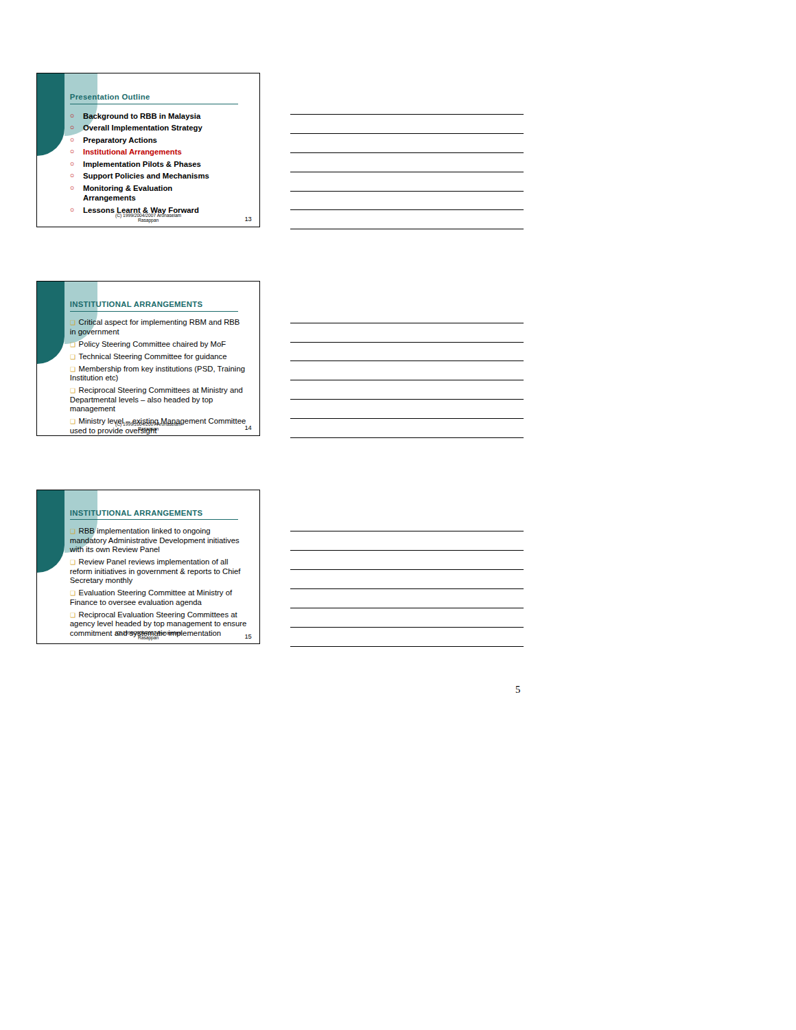Presentation Outline
Background to RBB in Malaysia
Overall Implementation Strategy
Preparatory Actions
Institutional Arrangements
Implementation Pilots & Phases
Support Policies and Mechanisms
Monitoring & Evaluation
Arrangements
Lessons Learnt & Way Forward
(C) 1999/2004/2007 Arunaselam
Rasappan
13
INSTITUTIONAL ARRANGEMENTS
Critical aspect for implementing RBM and RBB in government
Policy Steering Committee chaired by MoF
Technical Steering Committee for guidance
Membership from key institutions (PSD, Training Institution etc)
Reciprocal Steering Committees at Ministry and Departmental levels – also headed by top management
Ministry level – existing Management Committee used to provide oversight
(C) 1999/2004/2007 Arunaselam
Rasappan
14
INSTITUTIONAL ARRANGEMENTS
RBB implementation linked to ongoing mandatory Administrative Development initiatives with its own Review Panel
Review Panel reviews implementation of all reform initiatives in government & reports to Chief Secretary monthly
Evaluation Steering Committee at Ministry of Finance to oversee evaluation agenda
Reciprocal Evaluation Steering Committees at agency level headed by top management to ensure commitment and systematic implementation
(C) 1999/2004/2007 Arunaselam
Rasappan
15
5